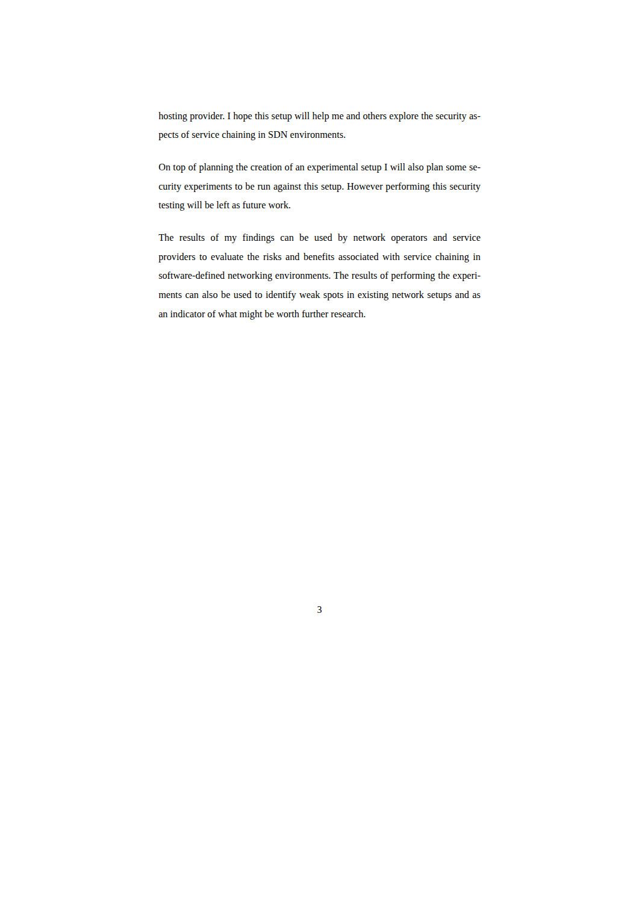hosting provider. I hope this setup will help me and others explore the security aspects of service chaining in SDN environments.
On top of planning the creation of an experimental setup I will also plan some security experiments to be run against this setup. However performing this security testing will be left as future work.
The results of my findings can be used by network operators and service providers to evaluate the risks and benefits associated with service chaining in software-defined networking environments. The results of performing the experiments can also be used to identify weak spots in existing network setups and as an indicator of what might be worth further research.
3